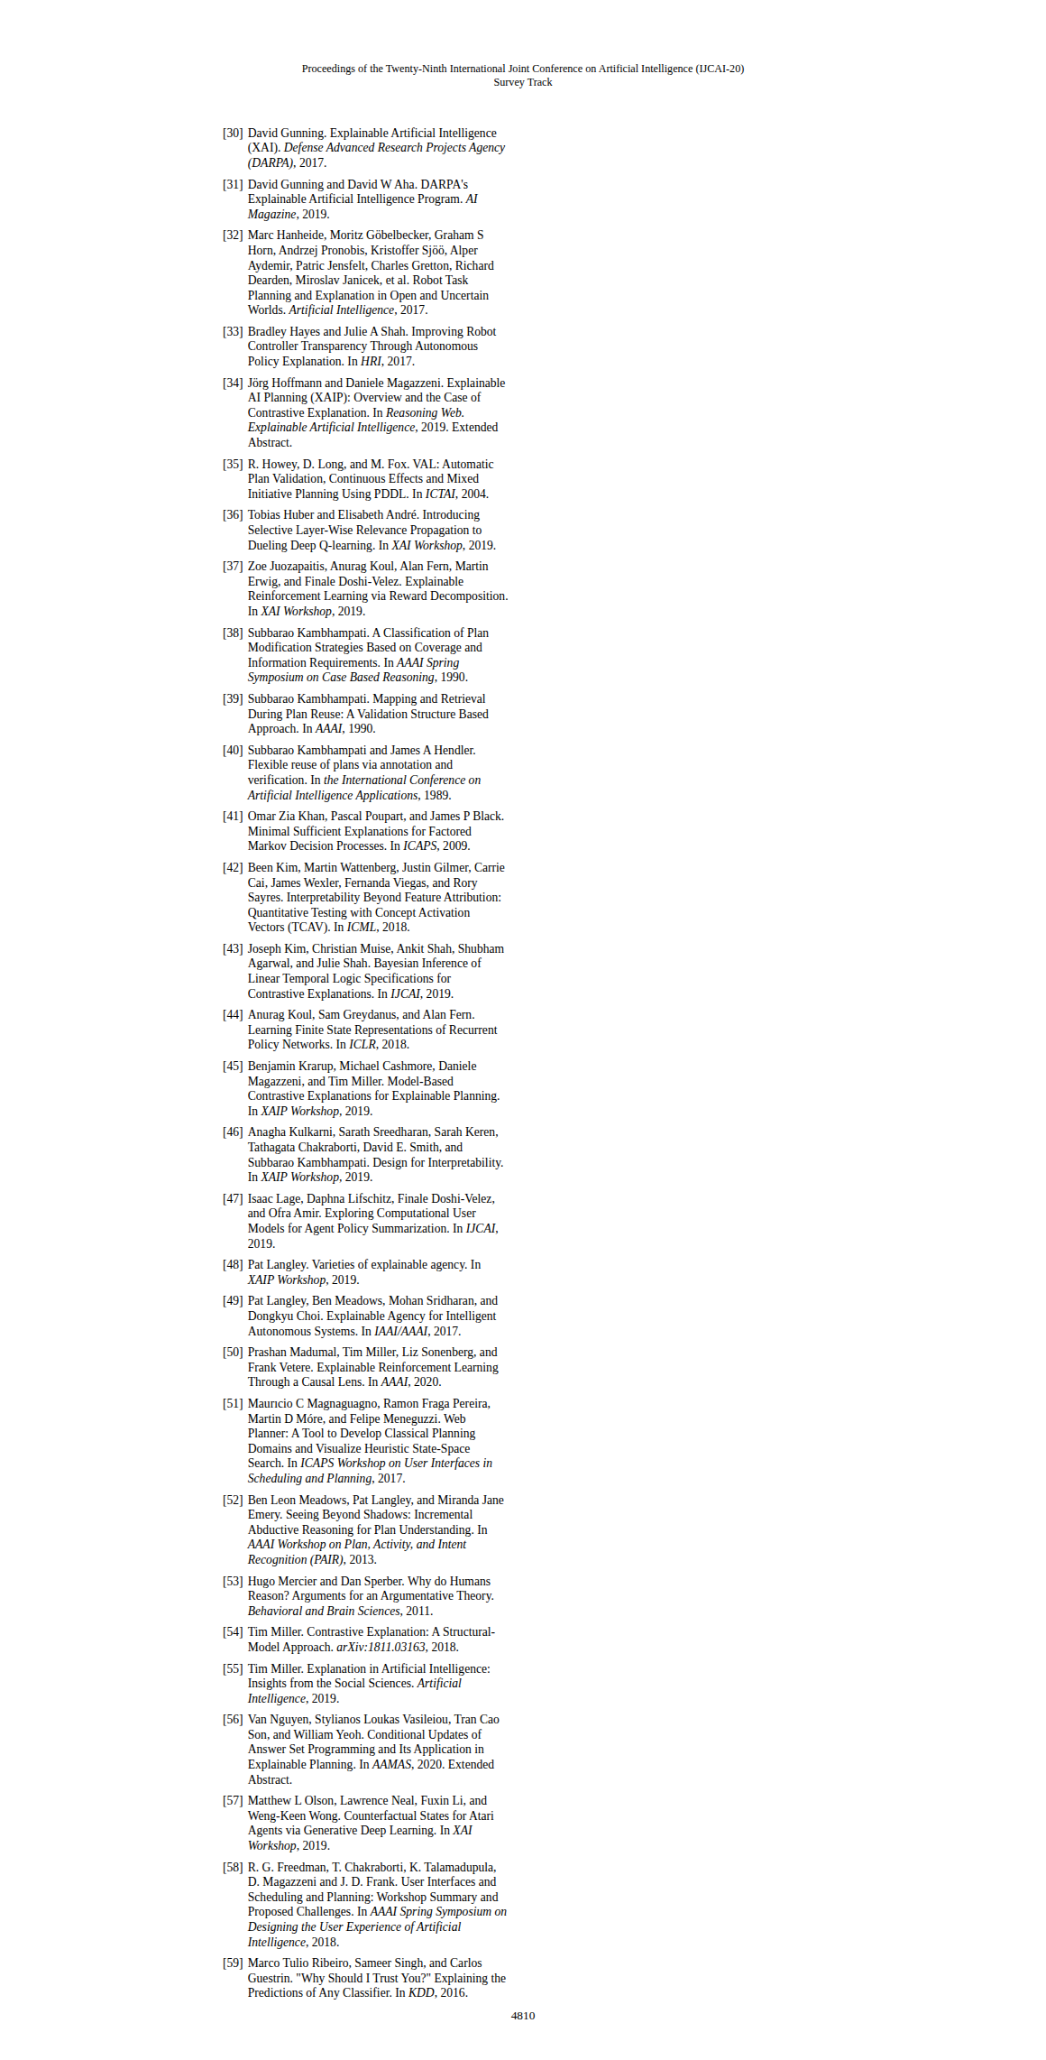Proceedings of the Twenty-Ninth International Joint Conference on Artificial Intelligence (IJCAI-20)
Survey Track
[30] David Gunning. Explainable Artificial Intelligence (XAI). Defense Advanced Research Projects Agency (DARPA), 2017.
[31] David Gunning and David W Aha. DARPA's Explainable Artificial Intelligence Program. AI Magazine, 2019.
[32] Marc Hanheide, Moritz Göbelbecker, Graham S Horn, Andrzej Pronobis, Kristoffer Sjöö, Alper Aydemir, Patric Jensfelt, Charles Gretton, Richard Dearden, Miroslav Janicek, et al. Robot Task Planning and Explanation in Open and Uncertain Worlds. Artificial Intelligence, 2017.
[33] Bradley Hayes and Julie A Shah. Improving Robot Controller Transparency Through Autonomous Policy Explanation. In HRI, 2017.
[34] Jörg Hoffmann and Daniele Magazzeni. Explainable AI Planning (XAIP): Overview and the Case of Contrastive Explanation. In Reasoning Web. Explainable Artificial Intelligence, 2019. Extended Abstract.
[35] R. Howey, D. Long, and M. Fox. VAL: Automatic Plan Validation, Continuous Effects and Mixed Initiative Planning Using PDDL. In ICTAI, 2004.
[36] Tobias Huber and Elisabeth André. Introducing Selective Layer-Wise Relevance Propagation to Dueling Deep Q-learning. In XAI Workshop, 2019.
[37] Zoe Juozapaitis, Anurag Koul, Alan Fern, Martin Erwig, and Finale Doshi-Velez. Explainable Reinforcement Learning via Reward Decomposition. In XAI Workshop, 2019.
[38] Subbarao Kambhampati. A Classification of Plan Modification Strategies Based on Coverage and Information Requirements. In AAAI Spring Symposium on Case Based Reasoning, 1990.
[39] Subbarao Kambhampati. Mapping and Retrieval During Plan Reuse: A Validation Structure Based Approach. In AAAI, 1990.
[40] Subbarao Kambhampati and James A Hendler. Flexible reuse of plans via annotation and verification. In the International Conference on Artificial Intelligence Applications, 1989.
[41] Omar Zia Khan, Pascal Poupart, and James P Black. Minimal Sufficient Explanations for Factored Markov Decision Processes. In ICAPS, 2009.
[42] Been Kim, Martin Wattenberg, Justin Gilmer, Carrie Cai, James Wexler, Fernanda Viegas, and Rory Sayres. Interpretability Beyond Feature Attribution: Quantitative Testing with Concept Activation Vectors (TCAV). In ICML, 2018.
[43] Joseph Kim, Christian Muise, Ankit Shah, Shubham Agarwal, and Julie Shah. Bayesian Inference of Linear Temporal Logic Specifications for Contrastive Explanations. In IJCAI, 2019.
[44] Anurag Koul, Sam Greydanus, and Alan Fern. Learning Finite State Representations of Recurrent Policy Networks. In ICLR, 2018.
[45] Benjamin Krarup, Michael Cashmore, Daniele Magazzeni, and Tim Miller. Model-Based Contrastive Explanations for Explainable Planning. In XAIP Workshop, 2019.
[46] Anagha Kulkarni, Sarath Sreedharan, Sarah Keren, Tathagata Chakraborti, David E. Smith, and Subbarao Kambhampati. Design for Interpretability. In XAIP Workshop, 2019.
[47] Isaac Lage, Daphna Lifschitz, Finale Doshi-Velez, and Ofra Amir. Exploring Computational User Models for Agent Policy Summarization. In IJCAI, 2019.
[48] Pat Langley. Varieties of explainable agency. In XAIP Workshop, 2019.
[49] Pat Langley, Ben Meadows, Mohan Sridharan, and Dongkyu Choi. Explainable Agency for Intelligent Autonomous Systems. In IAAI/AAAI, 2017.
[50] Prashan Madumal, Tim Miller, Liz Sonenberg, and Frank Vetere. Explainable Reinforcement Learning Through a Causal Lens. In AAAI, 2020.
[51] Maurıcio C Magnaguagno, Ramon Fraga Pereira, Martin D Móre, and Felipe Meneguzzi. Web Planner: A Tool to Develop Classical Planning Domains and Visualize Heuristic State-Space Search. In ICAPS Workshop on User Interfaces in Scheduling and Planning, 2017.
[52] Ben Leon Meadows, Pat Langley, and Miranda Jane Emery. Seeing Beyond Shadows: Incremental Abductive Reasoning for Plan Understanding. In AAAI Workshop on Plan, Activity, and Intent Recognition (PAIR), 2013.
[53] Hugo Mercier and Dan Sperber. Why do Humans Reason? Arguments for an Argumentative Theory. Behavioral and Brain Sciences, 2011.
[54] Tim Miller. Contrastive Explanation: A Structural-Model Approach. arXiv:1811.03163, 2018.
[55] Tim Miller. Explanation in Artificial Intelligence: Insights from the Social Sciences. Artificial Intelligence, 2019.
[56] Van Nguyen, Stylianos Loukas Vasileiou, Tran Cao Son, and William Yeoh. Conditional Updates of Answer Set Programming and Its Application in Explainable Planning. In AAMAS, 2020. Extended Abstract.
[57] Matthew L Olson, Lawrence Neal, Fuxin Li, and Weng-Keen Wong. Counterfactual States for Atari Agents via Generative Deep Learning. In XAI Workshop, 2019.
[58] R. G. Freedman, T. Chakraborti, K. Talamadupula, D. Magazzeni and J. D. Frank. User Interfaces and Scheduling and Planning: Workshop Summary and Proposed Challenges. In AAAI Spring Symposium on Designing the User Experience of Artificial Intelligence, 2018.
[59] Marco Tulio Ribeiro, Sameer Singh, and Carlos Guestrin. "Why Should I Trust You?" Explaining the Predictions of Any Classifier. In KDD, 2016.
4810